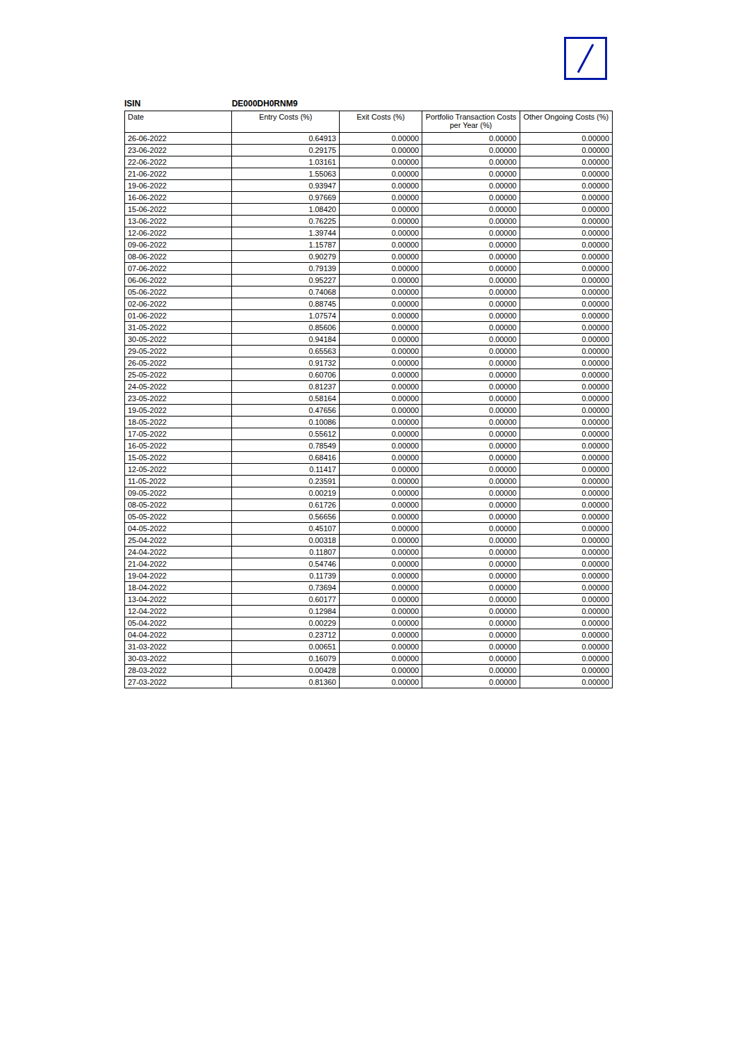| ISIN | DE000DH0RNM9 |
| Date | Entry Costs (%) | Exit Costs (%) | Portfolio Transaction Costs per Year (%) | Other Ongoing Costs (%) |
| --- | --- | --- | --- | --- |
| 26-06-2022 | 0.64913 | 0.00000 | 0.00000 | 0.00000 |
| 23-06-2022 | 0.29175 | 0.00000 | 0.00000 | 0.00000 |
| 22-06-2022 | 1.03161 | 0.00000 | 0.00000 | 0.00000 |
| 21-06-2022 | 1.55063 | 0.00000 | 0.00000 | 0.00000 |
| 19-06-2022 | 0.93947 | 0.00000 | 0.00000 | 0.00000 |
| 16-06-2022 | 0.97669 | 0.00000 | 0.00000 | 0.00000 |
| 15-06-2022 | 1.08420 | 0.00000 | 0.00000 | 0.00000 |
| 13-06-2022 | 0.76225 | 0.00000 | 0.00000 | 0.00000 |
| 12-06-2022 | 1.39744 | 0.00000 | 0.00000 | 0.00000 |
| 09-06-2022 | 1.15787 | 0.00000 | 0.00000 | 0.00000 |
| 08-06-2022 | 0.90279 | 0.00000 | 0.00000 | 0.00000 |
| 07-06-2022 | 0.79139 | 0.00000 | 0.00000 | 0.00000 |
| 06-06-2022 | 0.95227 | 0.00000 | 0.00000 | 0.00000 |
| 05-06-2022 | 0.74068 | 0.00000 | 0.00000 | 0.00000 |
| 02-06-2022 | 0.88745 | 0.00000 | 0.00000 | 0.00000 |
| 01-06-2022 | 1.07574 | 0.00000 | 0.00000 | 0.00000 |
| 31-05-2022 | 0.85606 | 0.00000 | 0.00000 | 0.00000 |
| 30-05-2022 | 0.94184 | 0.00000 | 0.00000 | 0.00000 |
| 29-05-2022 | 0.65563 | 0.00000 | 0.00000 | 0.00000 |
| 26-05-2022 | 0.91732 | 0.00000 | 0.00000 | 0.00000 |
| 25-05-2022 | 0.60706 | 0.00000 | 0.00000 | 0.00000 |
| 24-05-2022 | 0.81237 | 0.00000 | 0.00000 | 0.00000 |
| 23-05-2022 | 0.58164 | 0.00000 | 0.00000 | 0.00000 |
| 19-05-2022 | 0.47656 | 0.00000 | 0.00000 | 0.00000 |
| 18-05-2022 | 0.10086 | 0.00000 | 0.00000 | 0.00000 |
| 17-05-2022 | 0.55612 | 0.00000 | 0.00000 | 0.00000 |
| 16-05-2022 | 0.78549 | 0.00000 | 0.00000 | 0.00000 |
| 15-05-2022 | 0.68416 | 0.00000 | 0.00000 | 0.00000 |
| 12-05-2022 | 0.11417 | 0.00000 | 0.00000 | 0.00000 |
| 11-05-2022 | 0.23591 | 0.00000 | 0.00000 | 0.00000 |
| 09-05-2022 | 0.00219 | 0.00000 | 0.00000 | 0.00000 |
| 08-05-2022 | 0.61726 | 0.00000 | 0.00000 | 0.00000 |
| 05-05-2022 | 0.56656 | 0.00000 | 0.00000 | 0.00000 |
| 04-05-2022 | 0.45107 | 0.00000 | 0.00000 | 0.00000 |
| 25-04-2022 | 0.00318 | 0.00000 | 0.00000 | 0.00000 |
| 24-04-2022 | 0.11807 | 0.00000 | 0.00000 | 0.00000 |
| 21-04-2022 | 0.54746 | 0.00000 | 0.00000 | 0.00000 |
| 19-04-2022 | 0.11739 | 0.00000 | 0.00000 | 0.00000 |
| 18-04-2022 | 0.73694 | 0.00000 | 0.00000 | 0.00000 |
| 13-04-2022 | 0.60177 | 0.00000 | 0.00000 | 0.00000 |
| 12-04-2022 | 0.12984 | 0.00000 | 0.00000 | 0.00000 |
| 05-04-2022 | 0.00229 | 0.00000 | 0.00000 | 0.00000 |
| 04-04-2022 | 0.23712 | 0.00000 | 0.00000 | 0.00000 |
| 31-03-2022 | 0.00651 | 0.00000 | 0.00000 | 0.00000 |
| 30-03-2022 | 0.16079 | 0.00000 | 0.00000 | 0.00000 |
| 28-03-2022 | 0.00428 | 0.00000 | 0.00000 | 0.00000 |
| 27-03-2022 | 0.81360 | 0.00000 | 0.00000 | 0.00000 |